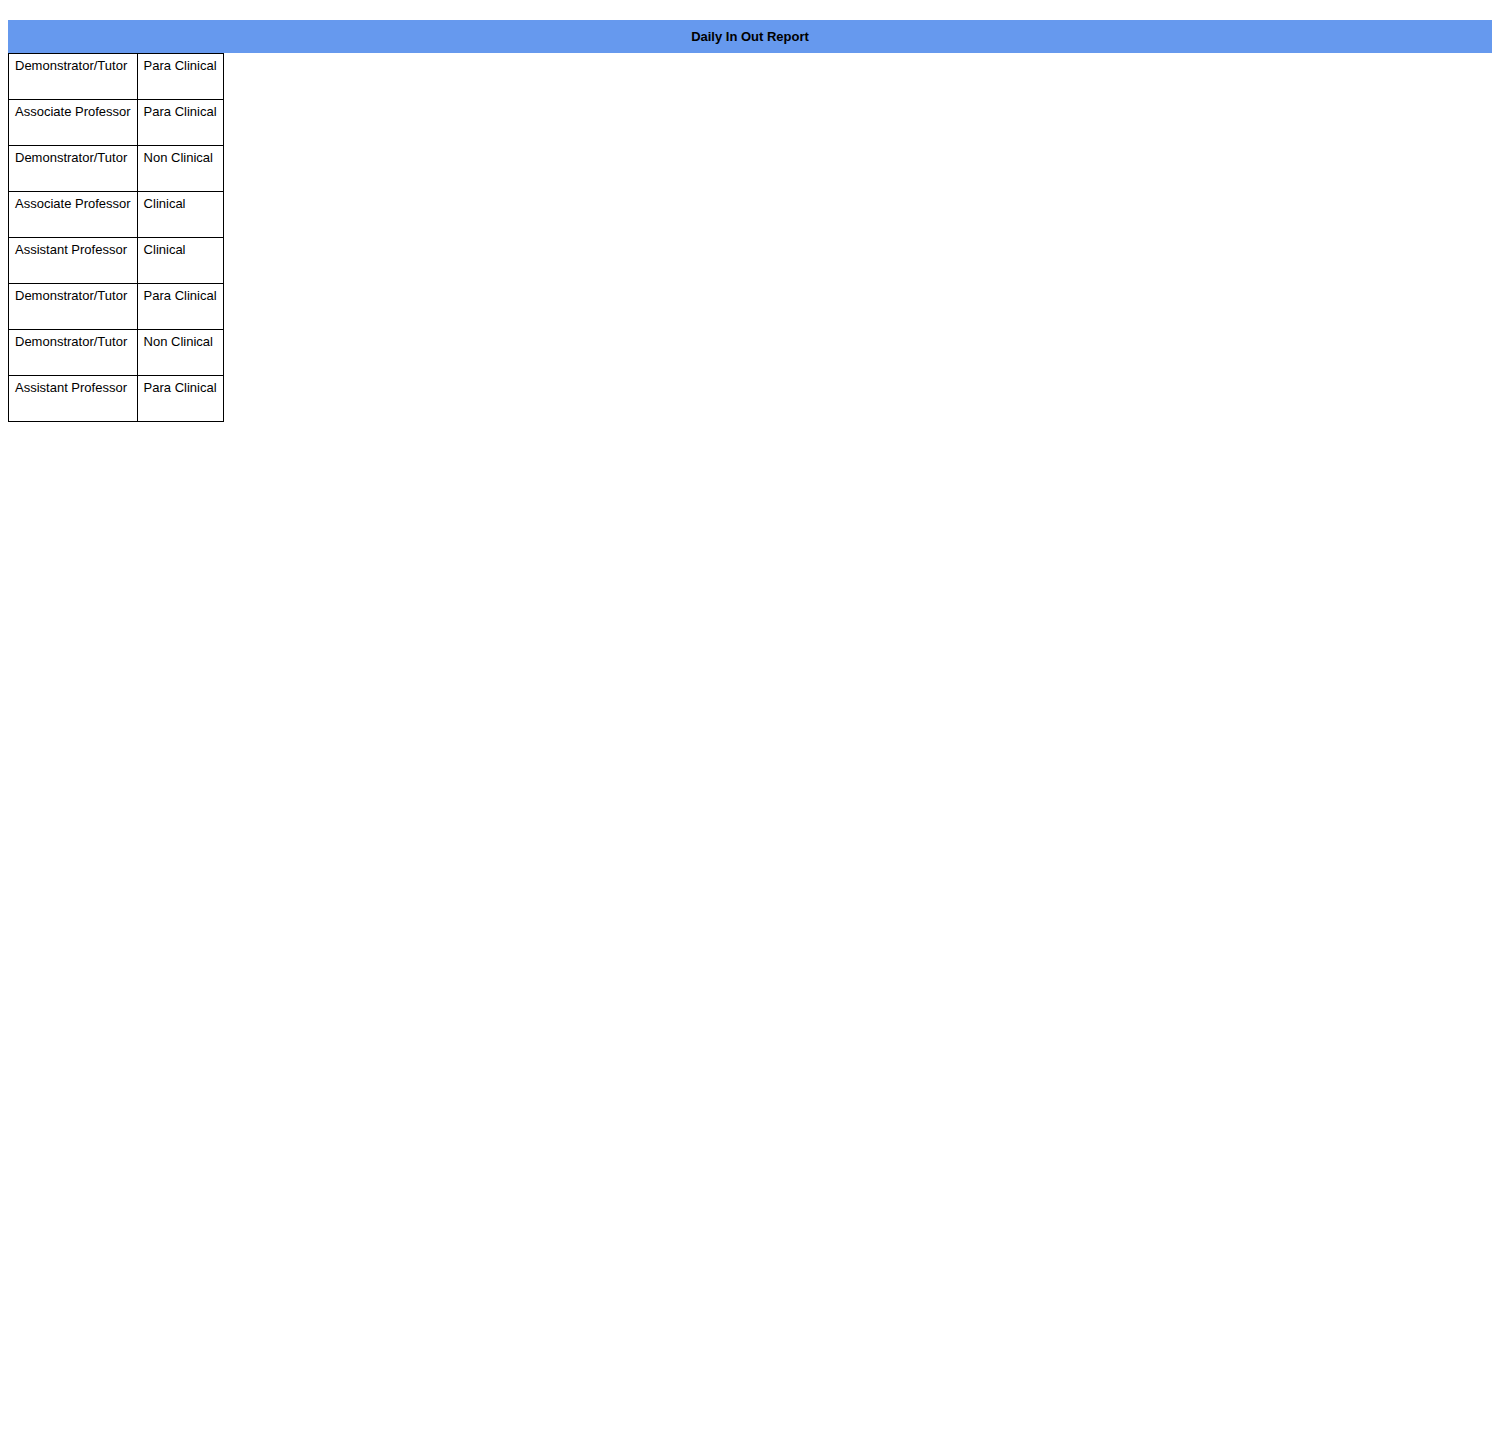Daily In Out Report
| Demonstrator/Tutor | Para Clinical |
| Associate Professor | Para Clinical |
| Demonstrator/Tutor | Non Clinical |
| Associate Professor | Clinical |
| Assistant Professor | Clinical |
| Demonstrator/Tutor | Para Clinical |
| Demonstrator/Tutor | Non Clinical |
| Assistant Professor | Para Clinical |